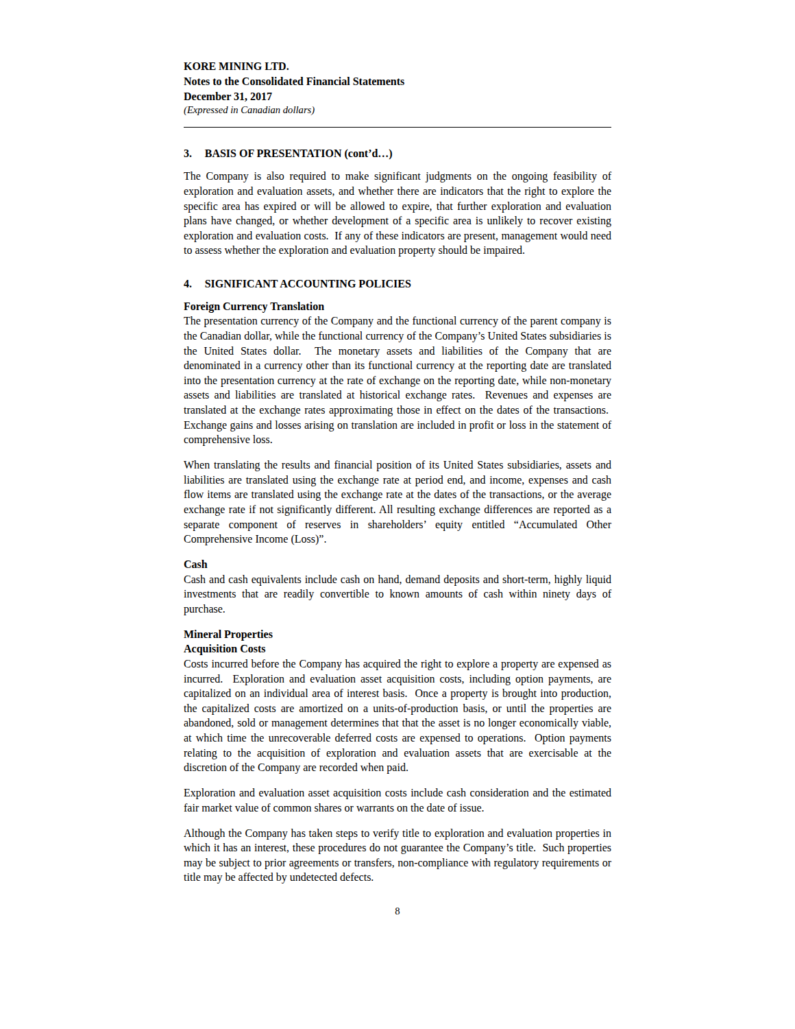KORE MINING LTD.
Notes to the Consolidated Financial Statements
December 31, 2017
(Expressed in Canadian dollars)
3. BASIS OF PRESENTATION (cont’d…)
The Company is also required to make significant judgments on the ongoing feasibility of exploration and evaluation assets, and whether there are indicators that the right to explore the specific area has expired or will be allowed to expire, that further exploration and evaluation plans have changed, or whether development of a specific area is unlikely to recover existing exploration and evaluation costs. If any of these indicators are present, management would need to assess whether the exploration and evaluation property should be impaired.
4. SIGNIFICANT ACCOUNTING POLICIES
Foreign Currency Translation
The presentation currency of the Company and the functional currency of the parent company is the Canadian dollar, while the functional currency of the Company’s United States subsidiaries is the United States dollar. The monetary assets and liabilities of the Company that are denominated in a currency other than its functional currency at the reporting date are translated into the presentation currency at the rate of exchange on the reporting date, while non-monetary assets and liabilities are translated at historical exchange rates. Revenues and expenses are translated at the exchange rates approximating those in effect on the dates of the transactions. Exchange gains and losses arising on translation are included in profit or loss in the statement of comprehensive loss.
When translating the results and financial position of its United States subsidiaries, assets and liabilities are translated using the exchange rate at period end, and income, expenses and cash flow items are translated using the exchange rate at the dates of the transactions, or the average exchange rate if not significantly different. All resulting exchange differences are reported as a separate component of reserves in shareholders’ equity entitled “Accumulated Other Comprehensive Income (Loss)”.
Cash
Cash and cash equivalents include cash on hand, demand deposits and short-term, highly liquid investments that are readily convertible to known amounts of cash within ninety days of purchase.
Mineral Properties
Acquisition Costs
Costs incurred before the Company has acquired the right to explore a property are expensed as incurred. Exploration and evaluation asset acquisition costs, including option payments, are capitalized on an individual area of interest basis. Once a property is brought into production, the capitalized costs are amortized on a units-of-production basis, or until the properties are abandoned, sold or management determines that that the asset is no longer economically viable, at which time the unrecoverable deferred costs are expensed to operations. Option payments relating to the acquisition of exploration and evaluation assets that are exercisable at the discretion of the Company are recorded when paid.
Exploration and evaluation asset acquisition costs include cash consideration and the estimated fair market value of common shares or warrants on the date of issue.
Although the Company has taken steps to verify title to exploration and evaluation properties in which it has an interest, these procedures do not guarantee the Company’s title. Such properties may be subject to prior agreements or transfers, non-compliance with regulatory requirements or title may be affected by undetected defects.
8